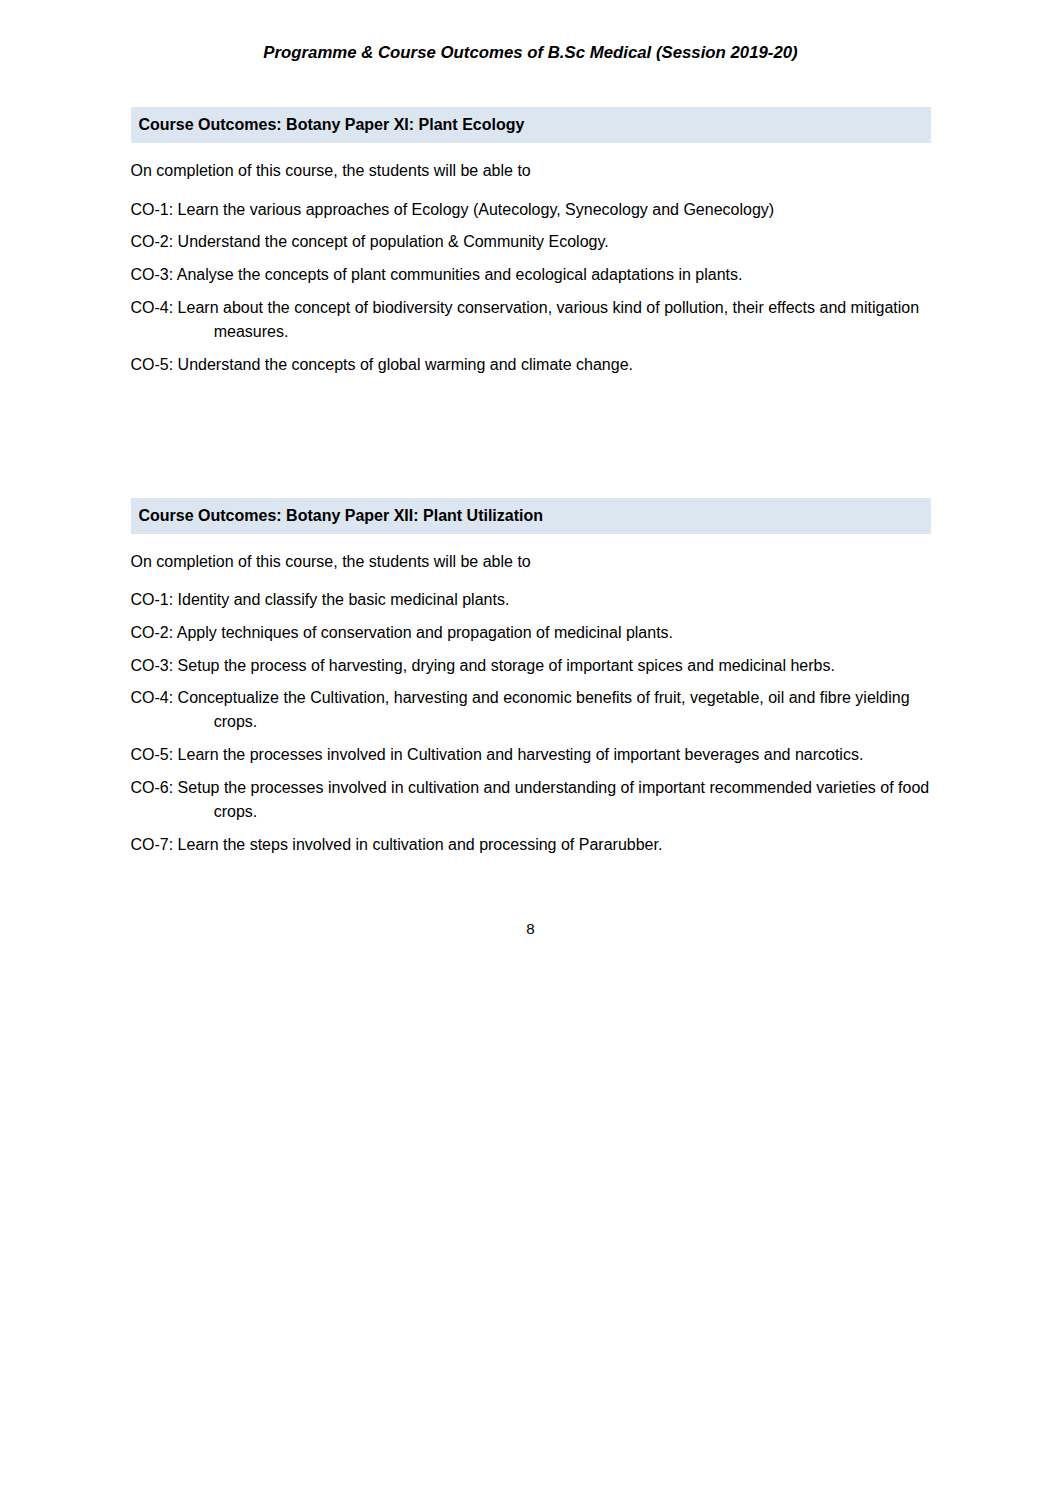Programme & Course Outcomes of B.Sc Medical (Session 2019-20)
Course Outcomes: Botany Paper XI: Plant Ecology
On completion of this course, the students will be able to
CO-1: Learn the various approaches of Ecology (Autecology, Synecology and Genecology)
CO-2: Understand the concept of population & Community Ecology.
CO-3: Analyse the concepts of plant communities and ecological adaptations in plants.
CO-4: Learn about the concept of biodiversity conservation, various kind of pollution, their effects and mitigation measures.
CO-5: Understand the concepts of global warming and climate change.
Course Outcomes: Botany Paper XII: Plant Utilization
On completion of this course, the students will be able to
CO-1: Identity and classify the basic medicinal plants.
CO-2: Apply techniques of conservation and propagation of medicinal plants.
CO-3: Setup the process of harvesting, drying and storage of important spices and medicinal herbs.
CO-4: Conceptualize the Cultivation, harvesting and economic benefits of fruit, vegetable, oil and fibre yielding crops.
CO-5: Learn the processes involved in Cultivation and harvesting of important beverages and narcotics.
CO-6: Setup the processes involved in cultivation and understanding of important recommended varieties of food crops.
CO-7: Learn the steps involved in cultivation and processing of Pararubber.
8